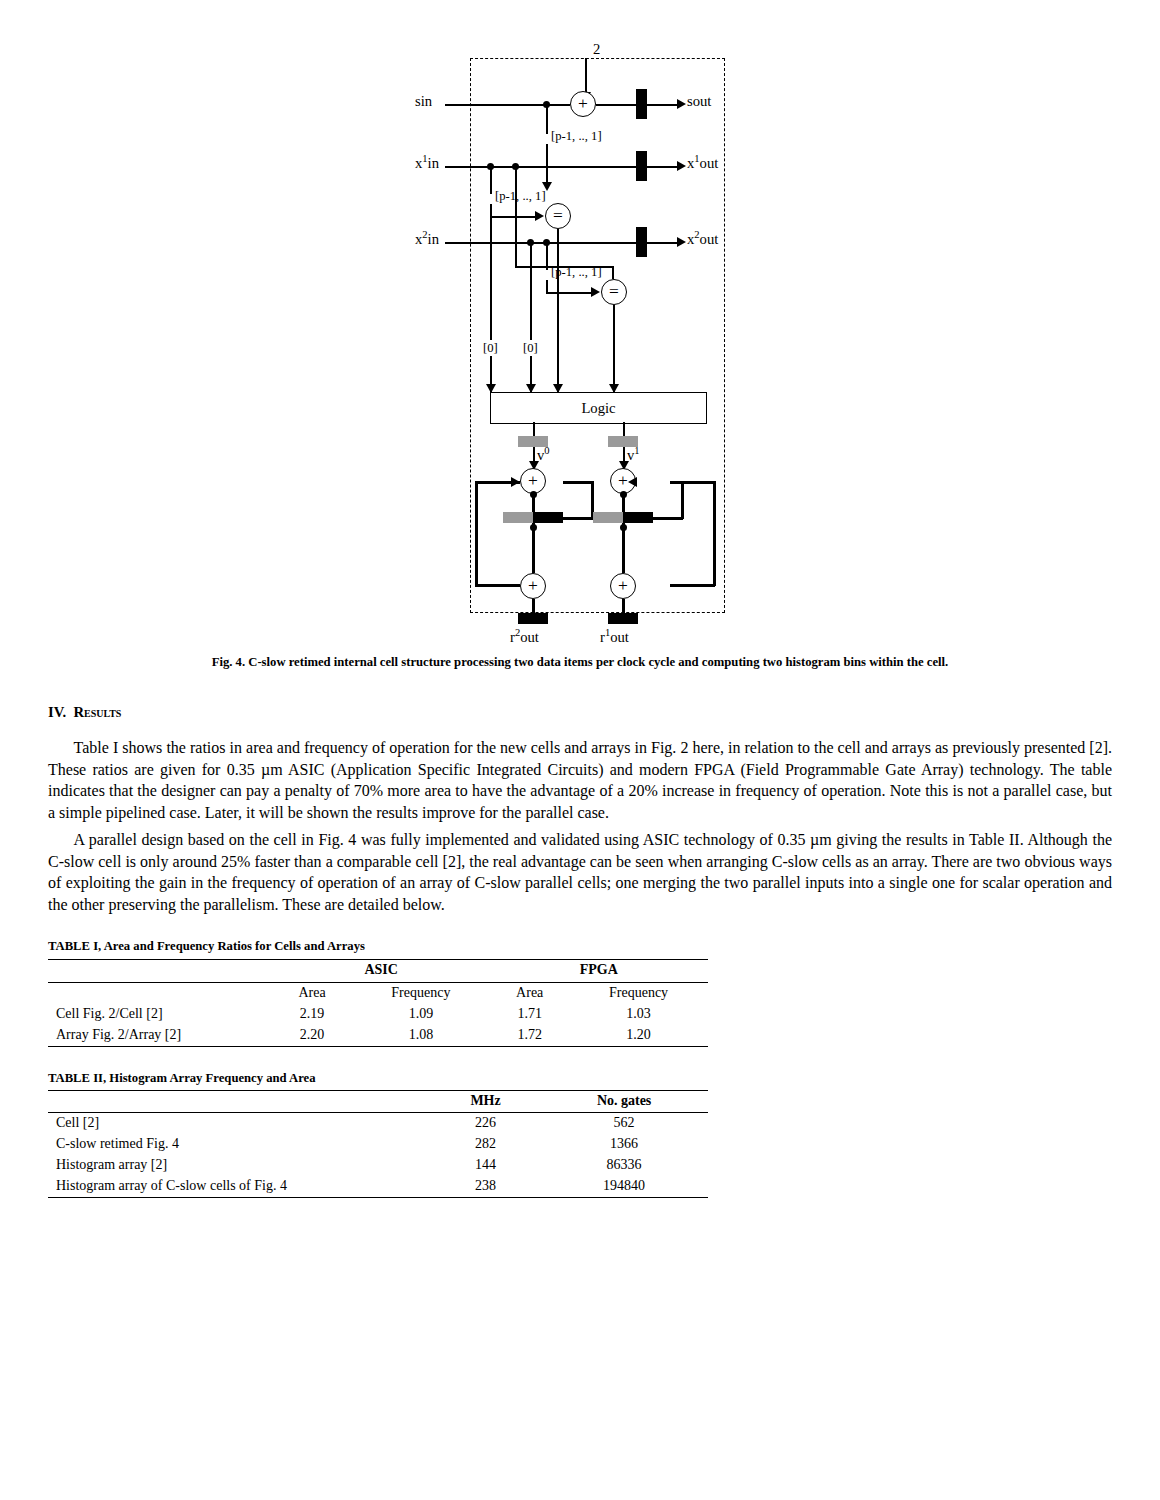sin
sout
2
+
[p-1, .., 1]
x1in
x1out
[p-1, .., 1]
=
x2in
x2out
[p-1, .., 1]
=
[0]
[0]
Logic
v0
v1
+
+
+
+
r2out
r1out
Fig. 4. C-slow retimed internal cell structure processing two data items per clock cycle and computing two histogram bins within the cell.
IV. Results
Table I shows the ratios in area and frequency of operation for the new cells and arrays in Fig. 2 here, in relation to the cell and arrays as previously presented [2]. These ratios are given for 0.35 µm ASIC (Application Specific Integrated Circuits) and modern FPGA (Field Programmable Gate Array) technology. The table indicates that the designer can pay a penalty of 70% more area to have the advantage of a 20% increase in frequency of operation. Note this is not a parallel case, but a simple pipelined case. Later, it will be shown the results improve for the parallel case.
A parallel design based on the cell in Fig. 4 was fully implemented and validated using ASIC technology of 0.35 µm giving the results in Table II. Although the C-slow cell is only around 25% faster than a comparable cell [2], the real advantage can be seen when arranging C-slow cells as an array. There are two obvious ways of exploiting the gain in the frequency of operation of an array of C-slow parallel cells; one merging the two parallel inputs into a single one for scalar operation and the other preserving the parallelism. These are detailed below.
TABLE I, Area and Frequency Ratios for Cells and Arrays
| | ASIC | FPGA |
| --- | --- | --- |
| | Area | Frequency | Area | Frequency |
| Cell Fig. 2/Cell [2] | 2.19 | 1.09 | 1.71 | 1.03 |
| Array Fig. 2/Array [2] | 2.20 | 1.08 | 1.72 | 1.20 |
TABLE II, Histogram Array Frequency and Area
| | MHz | No. gates |
| --- | --- | --- |
| Cell [2] | 226 | 562 |
| C-slow retimed Fig. 4 | 282 | 1366 |
| Histogram array [2] | 144 | 86336 |
| Histogram array of C-slow cells of Fig. 4 | 238 | 194840 |